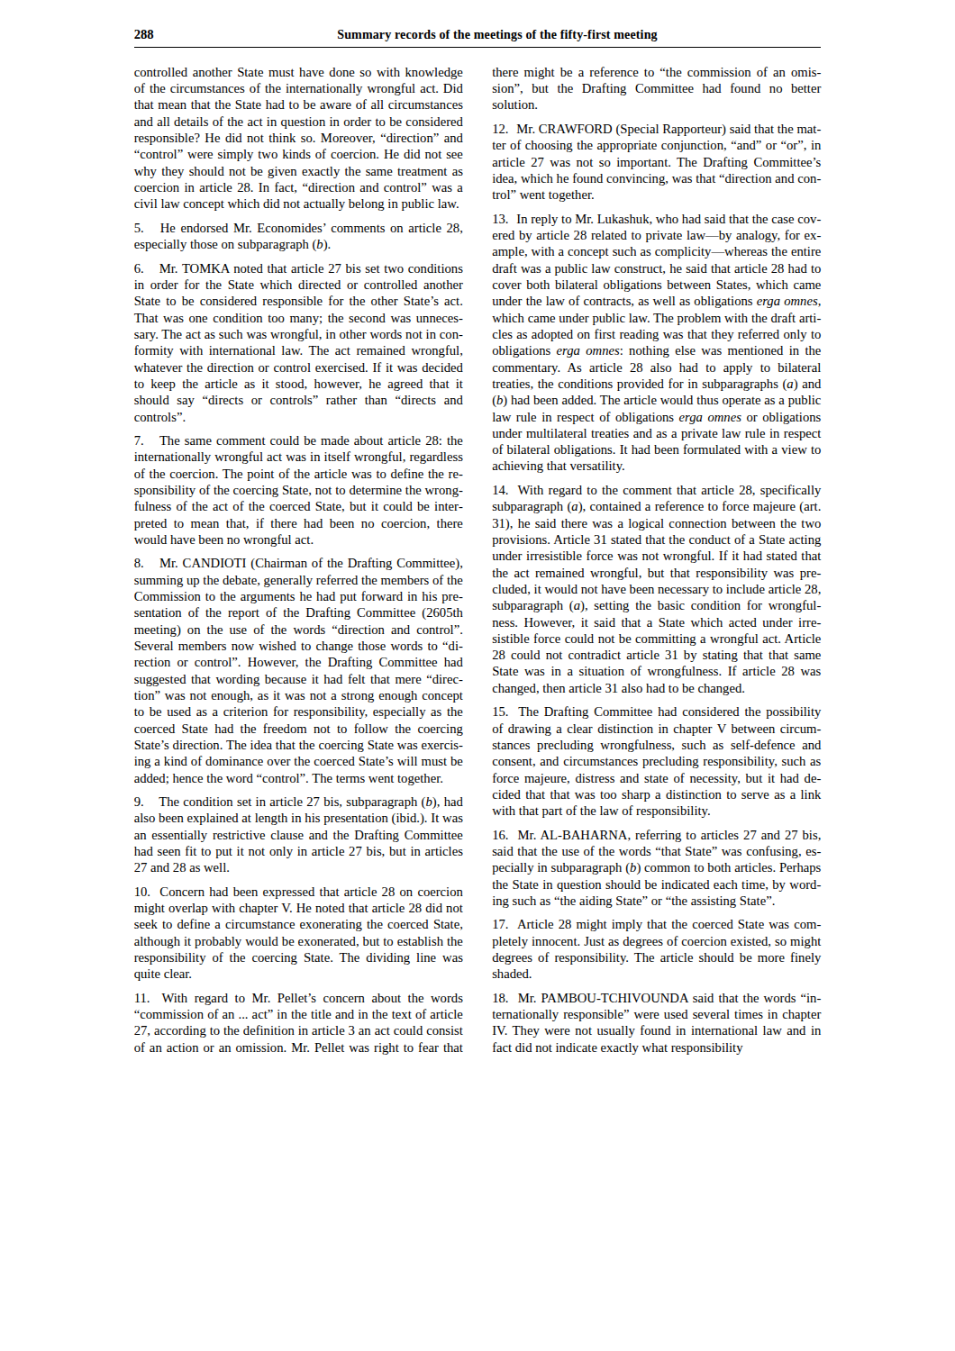288 Summary records of the meetings of the fifty-first meeting
controlled another State must have done so with knowledge of the circumstances of the internationally wrongful act. Did that mean that the State had to be aware of all circumstances and all details of the act in question in order to be considered responsible? He did not think so. Moreover, “direction” and “control” were simply two kinds of coercion. He did not see why they should not be given exactly the same treatment as coercion in article 28. In fact, “direction and control” was a civil law concept which did not actually belong in public law.
5. He endorsed Mr. Economides’ comments on article 28, especially those on subparagraph (b).
6. Mr. TOMKA noted that article 27 bis set two conditions in order for the State which directed or controlled another State to be considered responsible for the other State’s act. That was one condition too many; the second was unnecessary. The act as such was wrongful, in other words not in conformity with international law. The act remained wrongful, whatever the direction or control exercised. If it was decided to keep the article as it stood, however, he agreed that it should say “directs or controls” rather than “directs and controls”.
7. The same comment could be made about article 28: the internationally wrongful act was in itself wrongful, regardless of the coercion. The point of the article was to define the responsibility of the coercing State, not to determine the wrongfulness of the act of the coerced State, but it could be interpreted to mean that, if there had been no coercion, there would have been no wrongful act.
8. Mr. CANDIOTI (Chairman of the Drafting Committee), summing up the debate, generally referred the members of the Commission to the arguments he had put forward in his presentation of the report of the Drafting Committee (2605th meeting) on the use of the words “direction and control”. Several members now wished to change those words to “direction or control”. However, the Drafting Committee had suggested that wording because it had felt that mere “direction” was not enough, as it was not a strong enough concept to be used as a criterion for responsibility, especially as the coerced State had the freedom not to follow the coercing State’s direction. The idea that the coercing State was exercising a kind of dominance over the coerced State’s will must be added; hence the word “control”. The terms went together.
9. The condition set in article 27 bis, subparagraph (b), had also been explained at length in his presentation (ibid.). It was an essentially restrictive clause and the Drafting Committee had seen fit to put it not only in article 27 bis, but in articles 27 and 28 as well.
10. Concern had been expressed that article 28 on coercion might overlap with chapter V. He noted that article 28 did not seek to define a circumstance exonerating the coerced State, although it probably would be exonerated, but to establish the responsibility of the coercing State. The dividing line was quite clear.
11. With regard to Mr. Pellet’s concern about the words “commission of an ... act” in the title and in the text of article 27, according to the definition in article 3 an act could consist of an action or an omission. Mr. Pellet was right to fear that there might be a reference to “the commission of an omission”, but the Drafting Committee had found no better solution.
12. Mr. CRAWFORD (Special Rapporteur) said that the matter of choosing the appropriate conjunction, “and” or “or”, in article 27 was not so important. The Drafting Committee’s idea, which he found convincing, was that “direction and control” went together.
13. In reply to Mr. Lukashuk, who had said that the case covered by article 28 related to private law—by analogy, for example, with a concept such as complicity—whereas the entire draft was a public law construct, he said that article 28 had to cover both bilateral obligations between States, which came under the law of contracts, as well as obligations erga omnes, which came under public law. The problem with the draft articles as adopted on first reading was that they referred only to obligations erga omnes: nothing else was mentioned in the commentary. As article 28 also had to apply to bilateral treaties, the conditions provided for in subparagraphs (a) and (b) had been added. The article would thus operate as a public law rule in respect of obligations erga omnes or obligations under multilateral treaties and as a private law rule in respect of bilateral obligations. It had been formulated with a view to achieving that versatility.
14. With regard to the comment that article 28, specifically subparagraph (a), contained a reference to force majeure (art. 31), he said there was a logical connection between the two provisions. Article 31 stated that the conduct of a State acting under irresistible force was not wrongful. If it had stated that the act remained wrongful, but that responsibility was precluded, it would not have been necessary to include article 28, subparagraph (a), setting the basic condition for wrongfulness. However, it said that a State which acted under irresistible force could not be committing a wrongful act. Article 28 could not contradict article 31 by stating that that same State was in a situation of wrongfulness. If article 28 was changed, then article 31 also had to be changed.
15. The Drafting Committee had considered the possibility of drawing a clear distinction in chapter V between circumstances precluding wrongfulness, such as self-defence and consent, and circumstances precluding responsibility, such as force majeure, distress and state of necessity, but it had decided that that was too sharp a distinction to serve as a link with that part of the law of responsibility.
16. Mr. AL-BAHARNA, referring to articles 27 and 27 bis, said that the use of the words “that State” was confusing, especially in subparagraph (b) common to both articles. Perhaps the State in question should be indicated each time, by wording such as “the aiding State” or “the assisting State”.
17. Article 28 might imply that the coerced State was completely innocent. Just as degrees of coercion existed, so might degrees of responsibility. The article should be more finely shaded.
18. Mr. PAMBOU-TCHIVOUNDA said that the words “internationally responsible” were used several times in chapter IV. They were not usually found in international law and in fact did not indicate exactly what responsibility